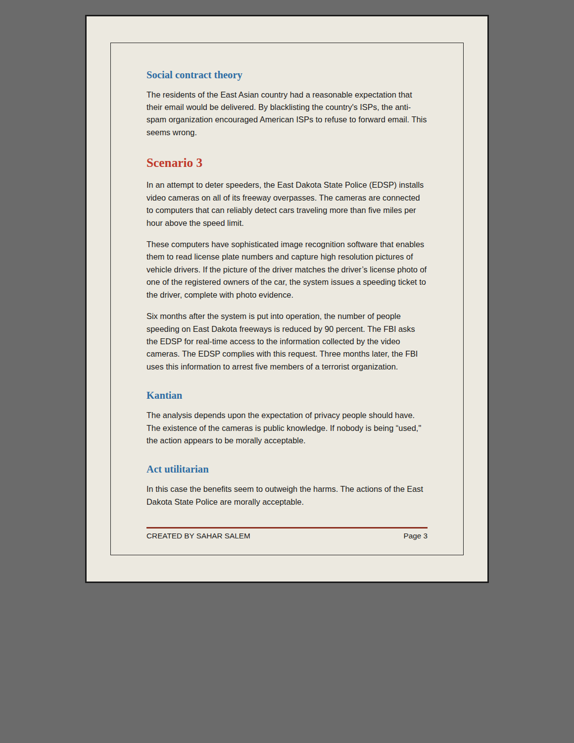Social contract theory
The residents of the East Asian country had a reasonable expectation that their email would be delivered. By blacklisting the country's ISPs, the anti-spam organization encouraged American ISPs to refuse to forward email. This seems wrong.
Scenario 3
In an attempt to deter speeders, the East Dakota State Police (EDSP) installs video cameras on all of its freeway overpasses. The cameras are connected to computers that can reliably detect cars traveling more than five miles per hour above the speed limit.
These computers have sophisticated image recognition software that enables them to read license plate numbers and capture high resolution pictures of vehicle drivers. If the picture of the driver matches the driver’s license photo of one of the registered owners of the car, the system issues a speeding ticket to the driver, complete with photo evidence.
Six months after the system is put into operation, the number of people speeding on East Dakota freeways is reduced by 90 percent. The FBI asks the EDSP for real-time access to the information collected by the video cameras. The EDSP complies with this request. Three months later, the FBI uses this information to arrest five members of a terrorist organization.
Kantian
The analysis depends upon the expectation of privacy people should have. The existence of the cameras is public knowledge. If nobody is being “used," the action appears to be morally acceptable.
Act utilitarian
In this case the benefits seem to outweigh the harms. The actions of the East Dakota State Police are morally acceptable.
CREATED BY SAHAR SALEM Page 3